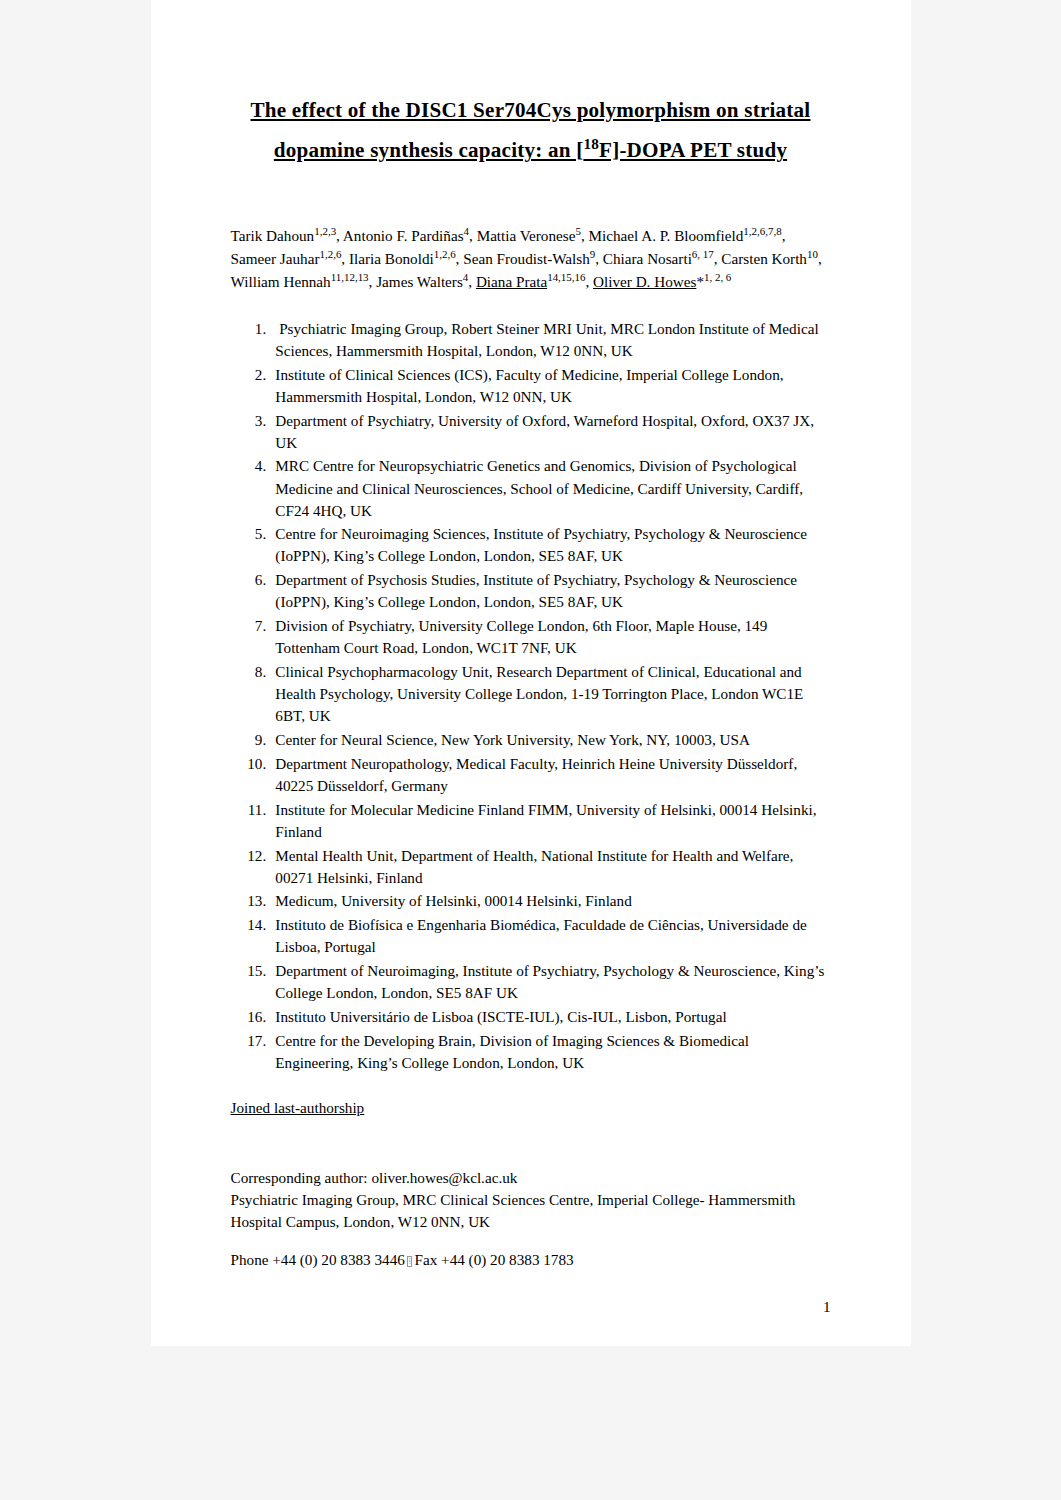The effect of the DISC1 Ser704Cys polymorphism on striatal
dopamine synthesis capacity: an [18F]-DOPA PET study
Tarik Dahoun1,2,3, Antonio F. Pardiñas4, Mattia Veronese5, Michael A. P. Bloomfield1,2,6,7,8, Sameer Jauhar1,2,6, Ilaria Bonoldi1,2,6, Sean Froudist-Walsh9, Chiara Nosarti6, 17, Carsten Korth10, William Hennah11,12,13, James Walters4, Diana Prata14,15,16, Oliver D. Howes*1, 2, 6
Psychiatric Imaging Group, Robert Steiner MRI Unit, MRC London Institute of Medical Sciences, Hammersmith Hospital, London, W12 0NN, UK
Institute of Clinical Sciences (ICS), Faculty of Medicine, Imperial College London, Hammersmith Hospital, London, W12 0NN, UK
Department of Psychiatry, University of Oxford, Warneford Hospital, Oxford, OX37 JX, UK
MRC Centre for Neuropsychiatric Genetics and Genomics, Division of Psychological Medicine and Clinical Neurosciences, School of Medicine, Cardiff University, Cardiff, CF24 4HQ, UK
Centre for Neuroimaging Sciences, Institute of Psychiatry, Psychology & Neuroscience (IoPPN), King’s College London, London, SE5 8AF, UK
Department of Psychosis Studies, Institute of Psychiatry, Psychology & Neuroscience (IoPPN), King’s College London, London, SE5 8AF, UK
Division of Psychiatry, University College London, 6th Floor, Maple House, 149 Tottenham Court Road, London, WC1T 7NF, UK
Clinical Psychopharmacology Unit, Research Department of Clinical, Educational and Health Psychology, University College London, 1-19 Torrington Place, London WC1E 6BT, UK
Center for Neural Science, New York University, New York, NY, 10003, USA
Department Neuropathology, Medical Faculty, Heinrich Heine University Düsseldorf, 40225 Düsseldorf, Germany
Institute for Molecular Medicine Finland FIMM, University of Helsinki, 00014 Helsinki, Finland
Mental Health Unit, Department of Health, National Institute for Health and Welfare, 00271 Helsinki, Finland
Medicum, University of Helsinki, 00014 Helsinki, Finland
Instituto de Biofísica e Engenharia Biomédica, Faculdade de Ciências, Universidade de Lisboa, Portugal
Department of Neuroimaging, Institute of Psychiatry, Psychology & Neuroscience, King’s College London, London, SE5 8AF UK
Instituto Universitário de Lisboa (ISCTE-IUL), Cis-IUL, Lisbon, Portugal
Centre for the Developing Brain, Division of Imaging Sciences & Biomedical Engineering, King’s College London, London, UK
Joined last-authorship
Corresponding author: oliver.howes@kcl.ac.uk
Psychiatric Imaging Group, MRC Clinical Sciences Centre, Imperial College- Hammersmith Hospital Campus, London, W12 0NN, UK
Phone +44 (0) 20 8383 3446⁞Fax +44 (0) 20 8383 1783
1